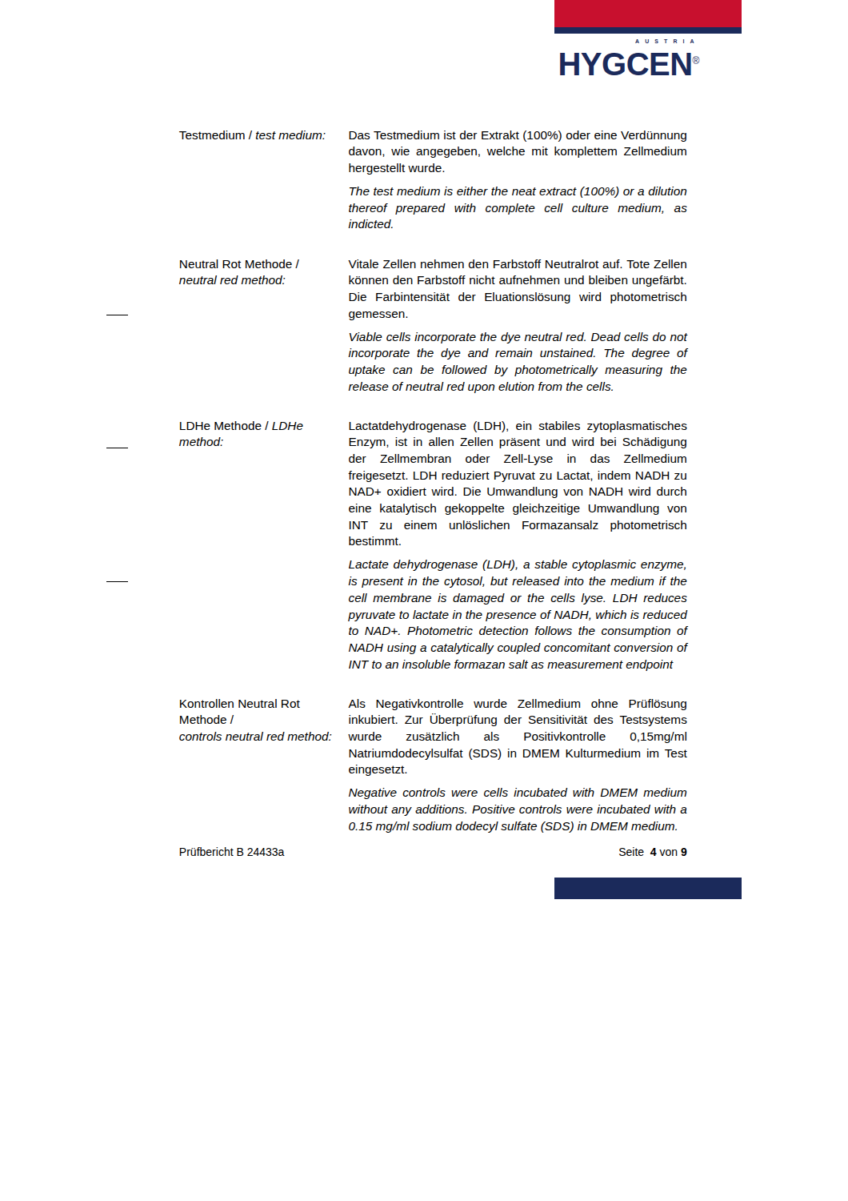A U S T R I A
HYGCEN®
| Testmedium / test medium: | Das Testmedium ist der Extrakt (100%) oder eine Verdünnung davon, wie angegeben, welche mit komplettem Zellmedium hergestellt wurde. The test medium is either the neat extract (100%) or a dilution thereof prepared with complete cell culture medium, as indicted. |
| Neutral Rot Methode / neutral red method: | Vitale Zellen nehmen den Farbstoff Neutralrot auf. Tote Zellen können den Farbstoff nicht aufnehmen und bleiben ungefärbt. Die Farbintensität der Eluationslösung wird photometrisch gemessen. Viable cells incorporate the dye neutral red. Dead cells do not incorporate the dye and remain unstained. The degree of uptake can be followed by photometrically measuring the release of neutral red upon elution from the cells. |
| LDHe Methode / LDHe method: | Lactatdehydrogenase (LDH), ein stabiles zytoplasmatisches Enzym, ist in allen Zellen präsent und wird bei Schädigung der Zellmembran oder Zell-Lyse in das Zellmedium freigesetzt. LDH reduziert Pyruvat zu Lactat, indem NADH zu NAD+ oxidiert wird. Die Umwandlung von NADH wird durch eine katalytisch gekoppelte gleichzeitige Umwandlung von INT zu einem unlöslichen Formazansalz photometrisch bestimmt. Lactate dehydrogenase (LDH), a stable cytoplasmic enzyme, is present in the cytosol, but released into the medium if the cell membrane is damaged or the cells lyse. LDH reduces pyruvate to lactate in the presence of NADH, which is reduced to NAD+. Photometric detection follows the consumption of NADH using a catalytically coupled concomitant conversion of INT to an insoluble formazan salt as measurement endpoint |
| Kontrollen Neutral Rot Methode / controls neutral red method: | Als Negativkontrolle wurde Zellmedium ohne Prüflösung inkubiert. Zur Überprüfung der Sensitivität des Testsystems wurde zusätzlich als Positivkontrolle 0,15mg/ml Natriumdodecylsulfat (SDS) in DMEM Kulturmedium im Test eingesetzt. Negative controls were cells incubated with DMEM medium without any additions. Positive controls were incubated with a 0.15 mg/ml sodium dodecyl sulfate (SDS) in DMEM medium. |
Prüfbericht B 24433a
Seite 4 von 9